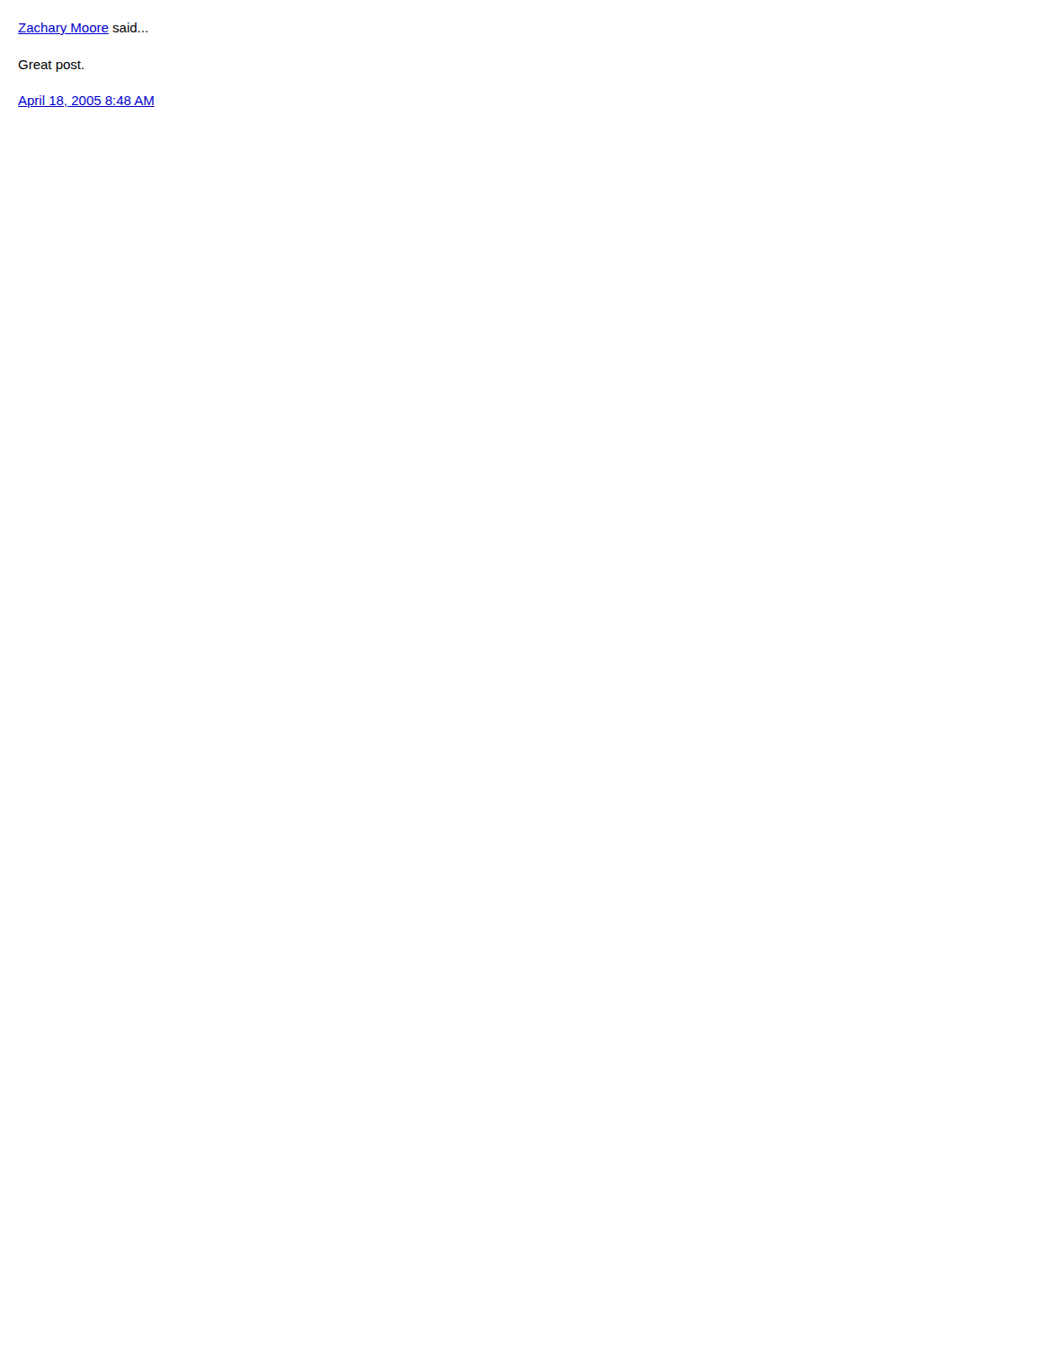Zachary Moore said...
Great post.
April 18, 2005 8:48 AM